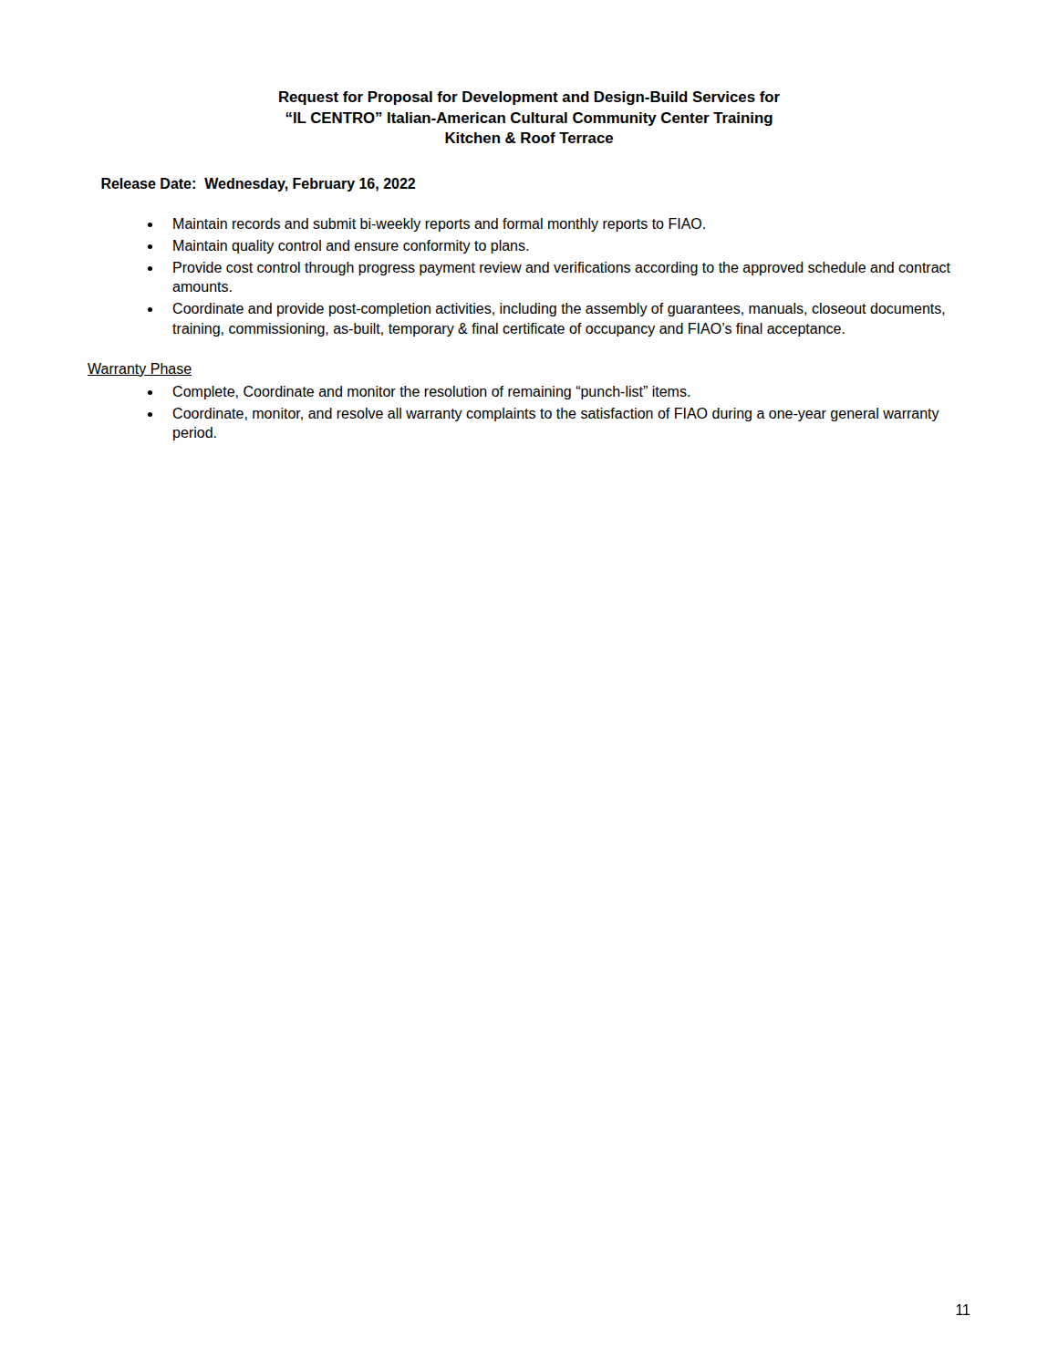Request for Proposal for Development and Design-Build Services for
“IL CENTRO” Italian-American Cultural Community Center Training
Kitchen & Roof Terrace
Release Date: Wednesday, February 16, 2022
Maintain records and submit bi-weekly reports and formal monthly reports to FIAO.
Maintain quality control and ensure conformity to plans.
Provide cost control through progress payment review and verifications according to the approved schedule and contract amounts.
Coordinate and provide post-completion activities, including the assembly of guarantees, manuals, closeout documents, training, commissioning, as-built, temporary & final certificate of occupancy and FIAO’s final acceptance.
Warranty Phase
Complete, Coordinate and monitor the resolution of remaining “punch-list” items.
Coordinate, monitor, and resolve all warranty complaints to the satisfaction of FIAO during a one-year general warranty period.
11